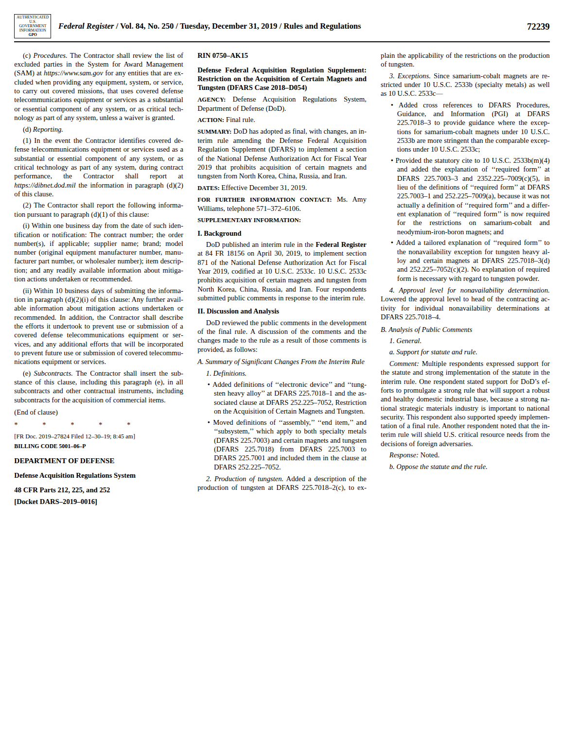AUTHENTICATED
U.S. GOVERNMENT
INFORMATION
GPO
Federal Register / Vol. 84, No. 250 / Tuesday, December 31, 2019 / Rules and Regulations
72239
(c) Procedures. The Contractor shall review the list of excluded parties in the System for Award Management (SAM) at https://www.sam.gov for any entities that are excluded when providing any equipment, system, or service, to carry out covered missions, that uses covered defense telecommunications equipment or services as a substantial or essential component of any system, or as critical technology as part of any system, unless a waiver is granted.
(d) Reporting.
(1) In the event the Contractor identifies covered defense telecommunications equipment or services used as a substantial or essential component of any system, or as critical technology as part of any system, during contract performance, the Contractor shall report at https://dibnet.dod.mil the information in paragraph (d)(2) of this clause.
(2) The Contractor shall report the following information pursuant to paragraph (d)(1) of this clause:
(i) Within one business day from the date of such identification or notification: The contract number; the order number(s), if applicable; supplier name; brand; model number (original equipment manufacturer number, manufacturer part number, or wholesaler number); item description; and any readily available information about mitigation actions undertaken or recommended.
(ii) Within 10 business days of submitting the information in paragraph (d)(2)(i) of this clause: Any further available information about mitigation actions undertaken or recommended. In addition, the Contractor shall describe the efforts it undertook to prevent use or submission of a covered defense telecommunications equipment or services, and any additional efforts that will be incorporated to prevent future use or submission of covered telecommunications equipment or services.
(e) Subcontracts. The Contractor shall insert the substance of this clause, including this paragraph (e), in all subcontracts and other contractual instruments, including subcontracts for the acquisition of commercial items.
(End of clause)
* * * * *
[FR Doc. 2019–27824 Filed 12–30–19; 8:45 am]
BILLING CODE 5001–06–P
DEPARTMENT OF DEFENSE
Defense Acquisition Regulations System
48 CFR Parts 212, 225, and 252
[Docket DARS–2019–0016]
RIN 0750–AK15
Defense Federal Acquisition Regulation Supplement: Restriction on the Acquisition of Certain Magnets and Tungsten (DFARS Case 2018–D054)
AGENCY: Defense Acquisition Regulations System, Department of Defense (DoD).
ACTION: Final rule.
SUMMARY: DoD has adopted as final, with changes, an interim rule amending the Defense Federal Acquisition Regulation Supplement (DFARS) to implement a section of the National Defense Authorization Act for Fiscal Year 2019 that prohibits acquisition of certain magnets and tungsten from North Korea, China, Russia, and Iran.
DATES: Effective December 31, 2019.
FOR FURTHER INFORMATION CONTACT: Ms. Amy Williams, telephone 571–372–6106.
SUPPLEMENTARY INFORMATION:
I. Background
DoD published an interim rule in the Federal Register at 84 FR 18156 on April 30, 2019, to implement section 871 of the National Defense Authorization Act for Fiscal Year 2019, codified at 10 U.S.C. 2533c. 10 U.S.C. 2533c prohibits acquisition of certain magnets and tungsten from North Korea, China, Russia, and Iran. Four respondents submitted public comments in response to the interim rule.
II. Discussion and Analysis
DoD reviewed the public comments in the development of the final rule. A discussion of the comments and the changes made to the rule as a result of those comments is provided, as follows:
A. Summary of Significant Changes From the Interim Rule
1. Definitions.
Added definitions of ‘‘electronic device’’ and ‘‘tungsten heavy alloy’’ at DFARS 225.7018–1 and the associated clause at DFARS 252.225–7052, Restriction on the Acquisition of Certain Magnets and Tungsten.
Moved definitions of ‘‘assembly,’’ ‘‘end item,’’ and ‘‘subsystem,’’ which apply to both specialty metals (DFARS 225.7003) and certain magnets and tungsten (DFARS 225.7018) from DFARS 225.7003 to DFARS 225.7001 and included them in the clause at DFARS 252.225–7052.
2. Production of tungsten. Added a description of the production of tungsten at DFARS 225.7018–2(c), to explain the applicability of the restrictions on the production of tungsten.
3. Exceptions. Since samarium-cobalt magnets are restricted under 10 U.S.C. 2533b (specialty metals) as well as 10 U.S.C. 2533c—
Added cross references to DFARS Procedures, Guidance, and Information (PGI) at DFARS 225.7018–3 to provide guidance where the exceptions for samarium-cobalt magnets under 10 U.S.C. 2533b are more stringent than the comparable exceptions under 10 U.S.C. 2533c;
Provided the statutory cite to 10 U.S.C. 2533b(m)(4) and added the explanation of ‘‘required form’’ at DFARS 225.7003–3 and 2352.225–7009(c)(5), in lieu of the definitions of ‘‘required form’’ at DFARS 225.7003–1 and 252.225–7009(a), because it was not actually a definition of ‘‘required form’’ and a different explanation of ‘‘required form’’ is now required for the restrictions on samarium-cobalt and neodymium-iron-boron magnets; and
Added a tailored explanation of ‘‘required form’’ to the nonavailability exception for tungsten heavy alloy and certain magnets at DFARS 225.7018–3(d) and 252.225–7052(c)(2). No explanation of required form is necessary with regard to tungsten powder.
4. Approval level for nonavailability determination. Lowered the approval level to head of the contracting activity for individual nonavailability determinations at DFARS 225.7018–4.
B. Analysis of Public Comments
1. General.
a. Support for statute and rule.
Comment: Multiple respondents expressed support for the statute and strong implementation of the statute in the interim rule. One respondent stated support for DoD’s efforts to promulgate a strong rule that will support a robust and healthy domestic industrial base, because a strong national strategic materials industry is important to national security. This respondent also supported speedy implementation of a final rule. Another respondent noted that the interim rule will shield U.S. critical resource needs from the decisions of foreign adversaries.
Response: Noted.
b. Oppose the statute and the rule.